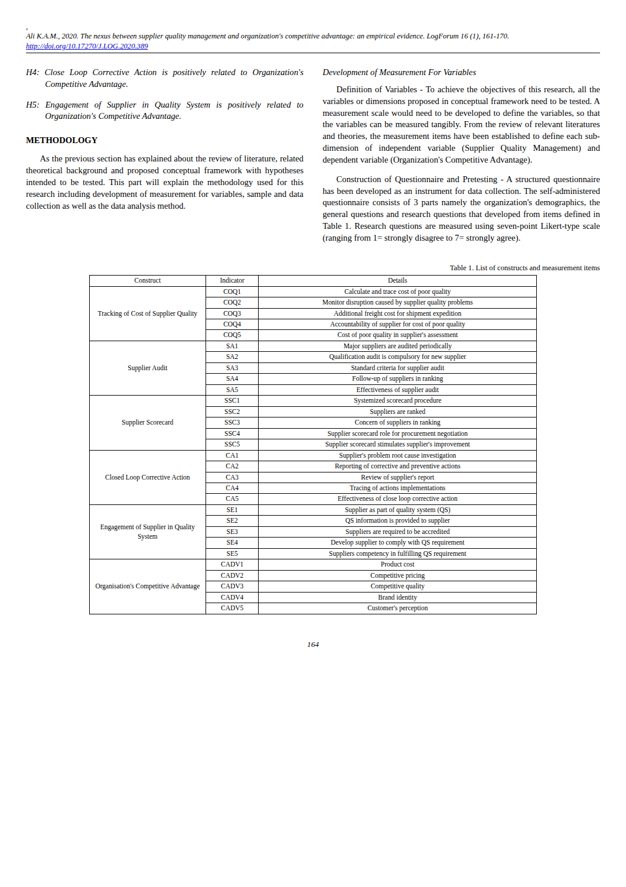,
Ali K.A.M., 2020. The nexus between supplier quality management and organization's competitive advantage: an empirical evidence. LogForum 16 (1), 161-170. http://doi.org/10.17270/J.LOG.2020.389
H4: Close Loop Corrective Action is positively related to Organization's Competitive Advantage.
H5: Engagement of Supplier in Quality System is positively related to Organization's Competitive Advantage.
Methodology
As the previous section has explained about the review of literature, related theoretical background and proposed conceptual framework with hypotheses intended to be tested. This part will explain the methodology used for this research including development of measurement for variables, sample and data collection as well as the data analysis method.
Development of Measurement For Variables
Definition of Variables - To achieve the objectives of this research, all the variables or dimensions proposed in conceptual framework need to be tested. A measurement scale would need to be developed to define the variables, so that the variables can be measured tangibly. From the review of relevant literatures and theories, the measurement items have been established to define each sub-dimension of independent variable (Supplier Quality Management) and dependent variable (Organization's Competitive Advantage).
Construction of Questionnaire and Pretesting - A structured questionnaire has been developed as an instrument for data collection. The self-administered questionnaire consists of 3 parts namely the organization's demographics, the general questions and research questions that developed from items defined in Table 1. Research questions are measured using seven-point Likert-type scale (ranging from 1= strongly disagree to 7= strongly agree).
Table 1. List of constructs and measurement items
| Construct | Indicator | Details |
| --- | --- | --- |
| Tracking of Cost of Supplier Quality | COQ1 | Calculate and trace cost of poor quality |
| COQ2 | Monitor disruption caused by supplier quality problems |
| COQ3 | Additional freight cost for shipment expedition |
| COQ4 | Accountability of supplier for cost of poor quality |
| COQ5 | Cost of poor quality in supplier's assessment |
| Supplier Audit | SA1 | Major suppliers are audited periodically |
| SA2 | Qualification audit is compulsory for new supplier |
| SA3 | Standard criteria for supplier audit |
| SA4 | Follow-up of suppliers in ranking |
| SA5 | Effectiveness of supplier audit |
| Supplier Scorecard | SSC1 | Systemized scorecard procedure |
| SSC2 | Suppliers are ranked |
| SSC3 | Concern of suppliers in ranking |
| SSC4 | Supplier scorecard role for procurement negotiation |
| SSC5 | Supplier scorecard stimulates supplier's improvement |
| Closed Loop Corrective Action | CA1 | Supplier's problem root cause investigation |
| CA2 | Reporting of corrective and preventive actions |
| CA3 | Review of supplier's report |
| CA4 | Tracing of actions implementations |
| CA5 | Effectiveness of close loop corrective action |
| Engagement of Supplier in Quality System | SE1 | Supplier as part of quality system (QS) |
| SE2 | QS information is provided to supplier |
| SE3 | Suppliers are required to be accredited |
| SE4 | Develop supplier to comply with QS requirement |
| SE5 | Suppliers competency in fulfilling QS requirement |
| Organisation's Competitive Advantage | CADV1 | Product cost |
| CADV2 | Competitive pricing |
| CADV3 | Competitive quality |
| CADV4 | Brand identity |
| CADV5 | Customer's perception |
164